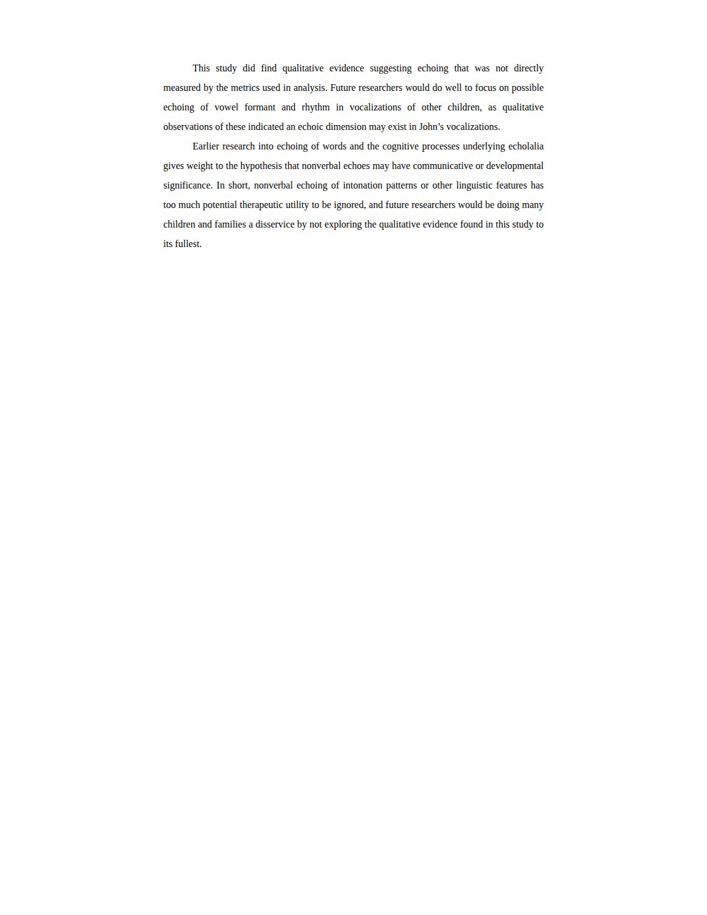This study did find qualitative evidence suggesting echoing that was not directly measured by the metrics used in analysis. Future researchers would do well to focus on possible echoing of vowel formant and rhythm in vocalizations of other children, as qualitative observations of these indicated an echoic dimension may exist in John’s vocalizations.
Earlier research into echoing of words and the cognitive processes underlying echolalia gives weight to the hypothesis that nonverbal echoes may have communicative or developmental significance. In short, nonverbal echoing of intonation patterns or other linguistic features has too much potential therapeutic utility to be ignored, and future researchers would be doing many children and families a disservice by not exploring the qualitative evidence found in this study to its fullest.